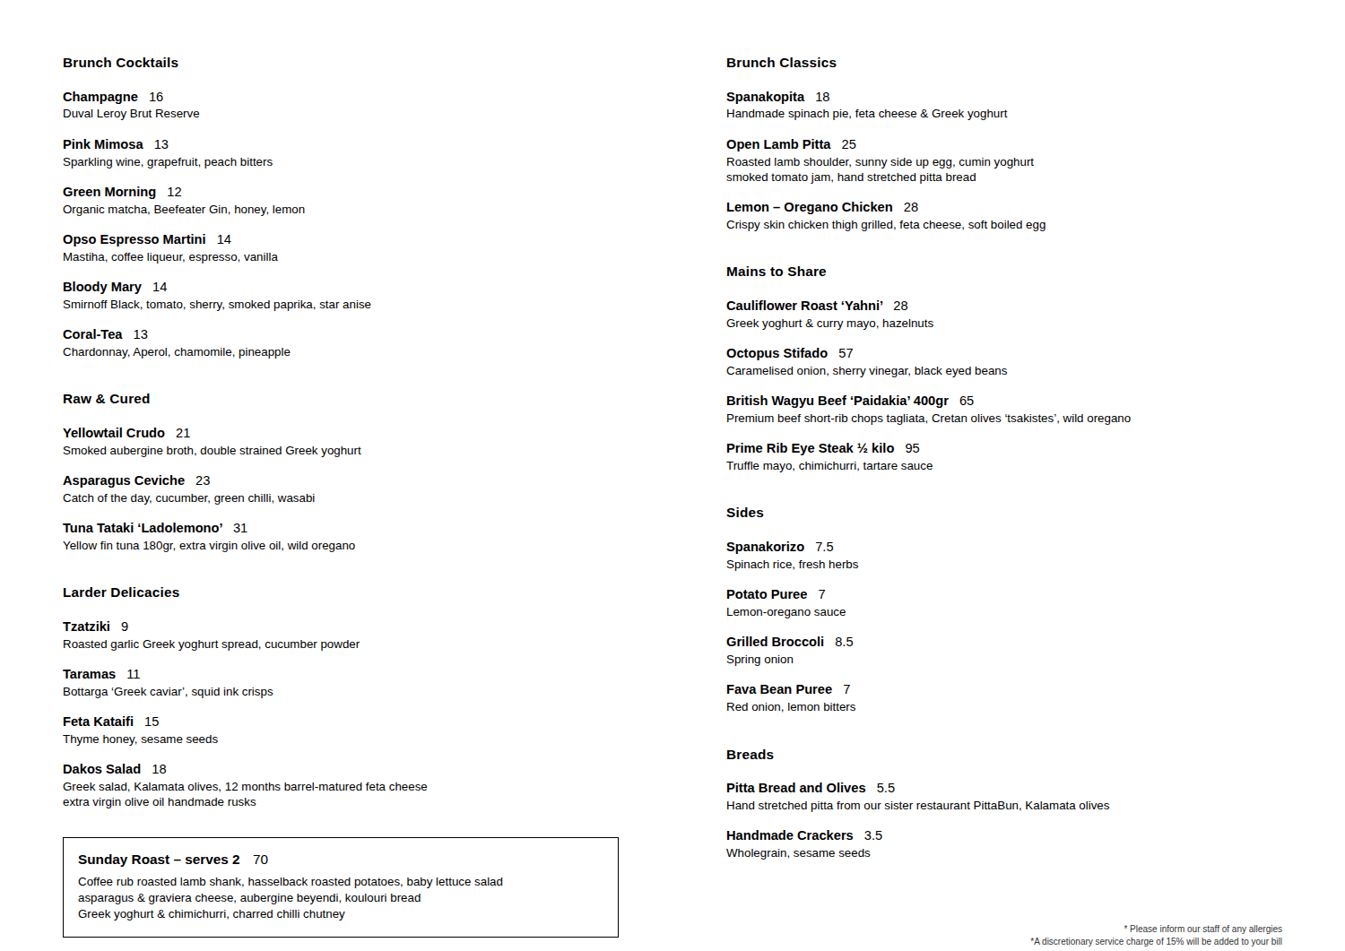Brunch Cocktails
Champagne 16
Duval Leroy Brut Reserve
Pink Mimosa 13
Sparkling wine, grapefruit, peach bitters
Green Morning 12
Organic matcha, Beefeater Gin, honey, lemon
Opso Espresso Martini 14
Mastiha, coffee liqueur, espresso, vanilla
Bloody Mary 14
Smirnoff Black, tomato, sherry, smoked paprika, star anise
Coral-Tea 13
Chardonnay, Aperol, chamomile, pineapple
Raw & Cured
Yellowtail Crudo 21
Smoked aubergine broth, double strained Greek yoghurt
Asparagus Ceviche 23
Catch of the day, cucumber, green chilli, wasabi
Tuna Tataki ‘Ladolemono’ 31
Yellow fin tuna 180gr, extra virgin olive oil, wild oregano
Larder Delicacies
Tzatziki 9
Roasted garlic Greek yoghurt spread, cucumber powder
Taramas 11
Bottarga ‘Greek caviar’, squid ink crisps
Feta Kataifi 15
Thyme honey, sesame seeds
Dakos Salad 18
Greek salad, Kalamata olives, 12 months barrel-matured feta cheese
extra virgin olive oil handmade rusks
Sunday Roast – serves 2 70
Coffee rub roasted lamb shank, hasselback roasted potatoes, baby lettuce salad
asparagus & graviera cheese, aubergine beyendi, koulouri bread
Greek yoghurt & chimichurri, charred chilli chutney
Brunch Classics
Spanakopita 18
Handmade spinach pie, feta cheese & Greek yoghurt
Open Lamb Pitta 25
Roasted lamb shoulder, sunny side up egg, cumin yoghurt
smoked tomato jam, hand stretched pitta bread
Lemon – Oregano Chicken 28
Crispy skin chicken thigh grilled, feta cheese, soft boiled egg
Mains to Share
Cauliflower Roast ‘Yahni’ 28
Greek yoghurt & curry mayo, hazelnuts
Octopus Stifado 57
Caramelised onion, sherry vinegar, black eyed beans
British Wagyu Beef ‘Paidakia’ 400gr 65
Premium beef short-rib chops tagliata, Cretan olives ‘tsakistes’, wild oregano
Prime Rib Eye Steak ½ kilo 95
Truffle mayo, chimichurri, tartare sauce
Sides
Spanakorizo 7.5
Spinach rice, fresh herbs
Potato Puree 7
Lemon-oregano sauce
Grilled Broccoli 8.5
Spring onion
Fava Bean Puree 7
Red onion, lemon bitters
Breads
Pitta Bread and Olives 5.5
Hand stretched pitta from our sister restaurant PittaBun, Kalamata olives
Handmade Crackers 3.5
Wholegrain, sesame seeds
* Please inform our staff of any allergies
*A discretionary service charge of 15% will be added to your bill